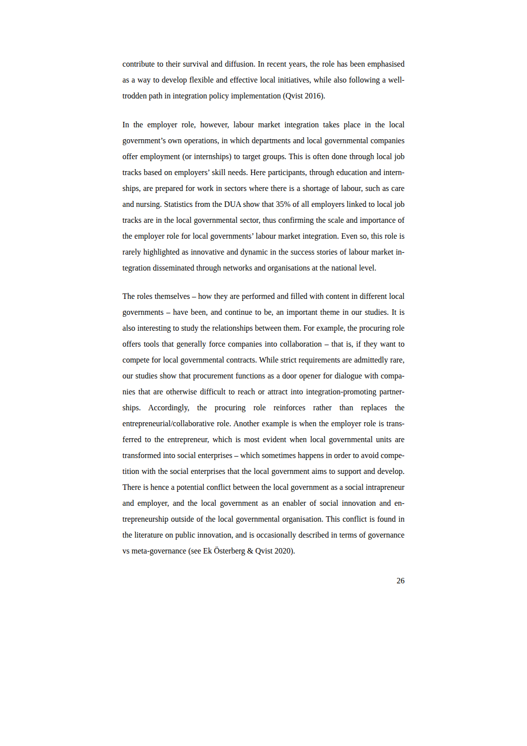contribute to their survival and diffusion. In recent years, the role has been emphasised as a way to develop flexible and effective local initiatives, while also following a well-trodden path in integration policy implementation (Qvist 2016).
In the employer role, however, labour market integration takes place in the local government’s own operations, in which departments and local governmental companies offer employment (or internships) to target groups. This is often done through local job tracks based on employers’ skill needs. Here participants, through education and internships, are prepared for work in sectors where there is a shortage of labour, such as care and nursing. Statistics from the DUA show that 35% of all employers linked to local job tracks are in the local governmental sector, thus confirming the scale and importance of the employer role for local governments’ labour market integration. Even so, this role is rarely highlighted as innovative and dynamic in the success stories of labour market integration disseminated through networks and organisations at the national level.
The roles themselves – how they are performed and filled with content in different local governments – have been, and continue to be, an important theme in our studies. It is also interesting to study the relationships between them. For example, the procuring role offers tools that generally force companies into collaboration – that is, if they want to compete for local governmental contracts. While strict requirements are admittedly rare, our studies show that procurement functions as a door opener for dialogue with companies that are otherwise difficult to reach or attract into integration-promoting partnerships. Accordingly, the procuring role reinforces rather than replaces the entrepreneurial/collaborative role. Another example is when the employer role is transferred to the entrepreneur, which is most evident when local governmental units are transformed into social enterprises – which sometimes happens in order to avoid competition with the social enterprises that the local government aims to support and develop. There is hence a potential conflict between the local government as a social intrapreneur and employer, and the local government as an enabler of social innovation and entrepreneurship outside of the local governmental organisation. This conflict is found in the literature on public innovation, and is occasionally described in terms of governance vs meta-governance (see Ek Österberg & Qvist 2020).
26